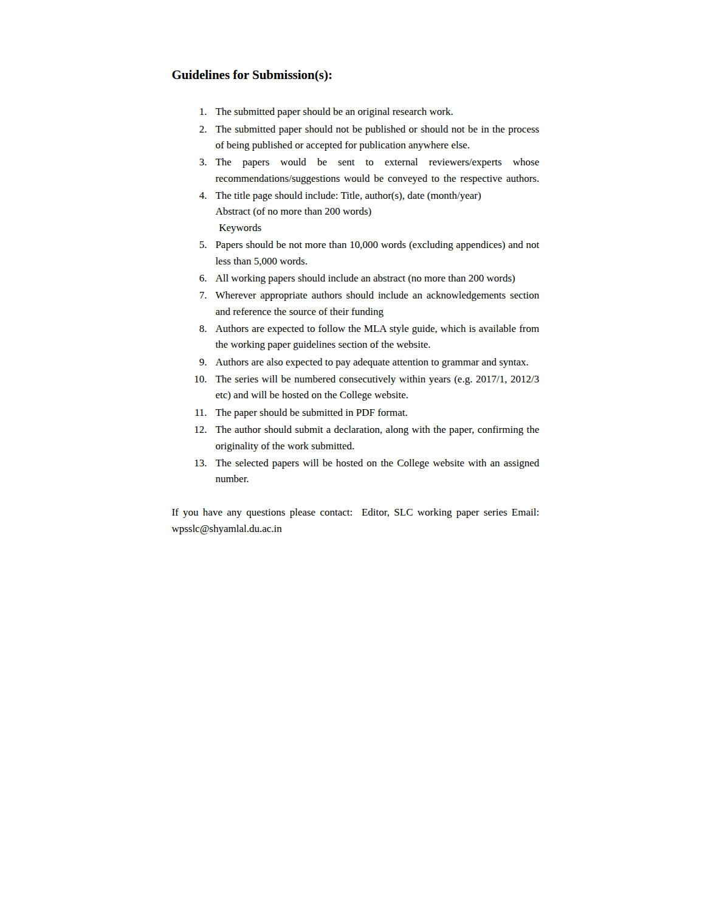Guidelines for Submission(s):
The submitted paper should be an original research work.
The submitted paper should not be published or should not be in the process of being published or accepted for publication anywhere else.
The papers would be sent to external reviewers/experts whose recommendations/suggestions would be conveyed to the respective authors.
The title page should include: Title, author(s), date (month/year) Abstract (of no more than 200 words) Keywords
Papers should be not more than 10,000 words (excluding appendices) and not less than 5,000 words.
All working papers should include an abstract (no more than 200 words)
Wherever appropriate authors should include an acknowledgements section and reference the source of their funding
Authors are expected to follow the MLA style guide, which is available from the working paper guidelines section of the website.
Authors are also expected to pay adequate attention to grammar and syntax.
The series will be numbered consecutively within years (e.g. 2017/1, 2012/3 etc) and will be hosted on the College website.
The paper should be submitted in PDF format.
The author should submit a declaration, along with the paper, confirming the originality of the work submitted.
The selected papers will be hosted on the College website with an assigned number.
If you have any questions please contact: Editor, SLC working paper series Email: wpsslc@shyamlal.du.ac.in